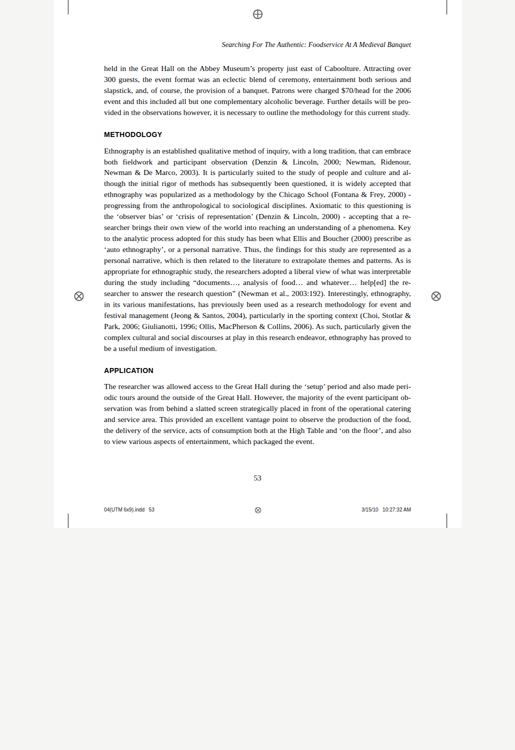⨁ ⨂ ⨂
Searching For The Authentic: Foodservice At A Medieval Banquet
held in the Great Hall on the Abbey Museum’s property just east of Caboolture. Attracting over 300 guests, the event format was an eclectic blend of ceremony, entertainment both serious and slapstick, and, of course, the provision of a banquet. Patrons were charged $70/head for the 2006 event and this included all but one complementary alcoholic beverage. Further details will be provided in the observations however, it is necessary to outline the methodology for this current study.
METHODOLOGY
Ethnography is an established qualitative method of inquiry, with a long tradition, that can embrace both fieldwork and participant observation (Denzin & Lincoln, 2000; Newman, Ridenour, Newman & De Marco, 2003). It is particularly suited to the study of people and culture and although the initial rigor of methods has subsequently been questioned, it is widely accepted that ethnography was popularized as a methodology by the Chicago School (Fontana & Frey, 2000) - progressing from the anthropological to sociological disciplines. Axiomatic to this questioning is the ‘observer bias’ or ‘crisis of representation’ (Denzin & Lincoln, 2000) - accepting that a researcher brings their own view of the world into reaching an understanding of a phenomena. Key to the analytic process adopted for this study has been what Ellis and Boucher (2000) prescribe as ‘auto ethnography’, or a personal narrative. Thus, the findings for this study are represented as a personal narrative, which is then related to the literature to extrapolate themes and patterns. As is appropriate for ethnographic study, the researchers adopted a liberal view of what was interpretable during the study including “documents…, analysis of food… and whatever… help[ed] the researcher to answer the research question” (Newman et al., 2003:192). Interestingly, ethnography, in its various manifestations, has previously been used as a research methodology for event and festival management (Jeong & Santos, 2004), particularly in the sporting context (Choi, Stotlar & Park, 2006; Giulianotti, 1996; Ollis, MacPherson & Collins, 2006). As such, particularly given the complex cultural and social discourses at play in this research endeavor, ethnography has proved to be a useful medium of investigation.
APPLICATION
The researcher was allowed access to the Great Hall during the ‘setup’ period and also made periodic tours around the outside of the Great Hall. However, the majority of the event participant observation was from behind a slatted screen strategically placed in front of the operational catering and service area. This provided an excellent vantage point to observe the production of the food, the delivery of the service, acts of consumption both at the High Table and ‘on the floor’, and also to view various aspects of entertainment, which packaged the event.
53
04(UTM 6x9).indd 53 ⨂ 3/15/10 10:27:32 AM